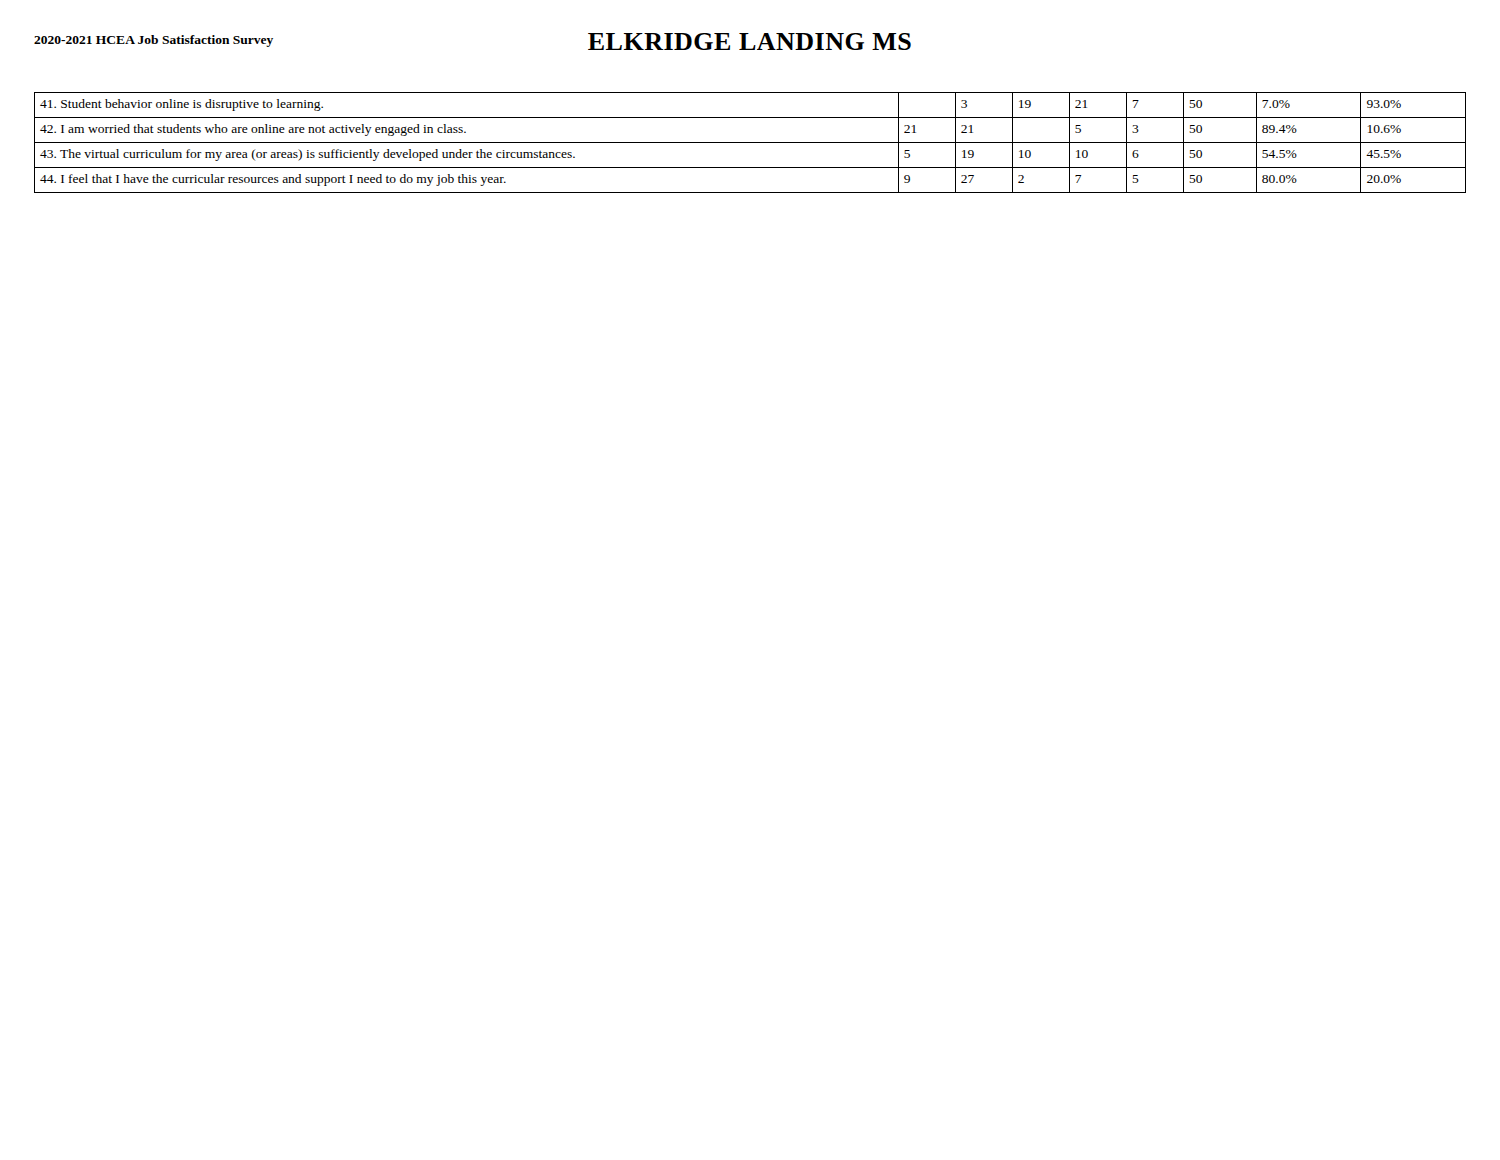2020-2021 HCEA Job Satisfaction Survey
ELKRIDGE LANDING MS
| 41. Student behavior online is disruptive to learning. | | 3 | 19 | 21 | 7 | 50 | 7.0% | 93.0% |
| 42. I am worried that students who are online are not actively engaged in class. | 21 | 21 | | 5 | 3 | 50 | 89.4% | 10.6% |
| 43. The virtual curriculum for my area (or areas) is sufficiently developed under the circumstances. | 5 | 19 | 10 | 10 | 6 | 50 | 54.5% | 45.5% |
| 44. I feel that I have the curricular resources and support I need to do my job this year. | 9 | 27 | 2 | 7 | 5 | 50 | 80.0% | 20.0% |